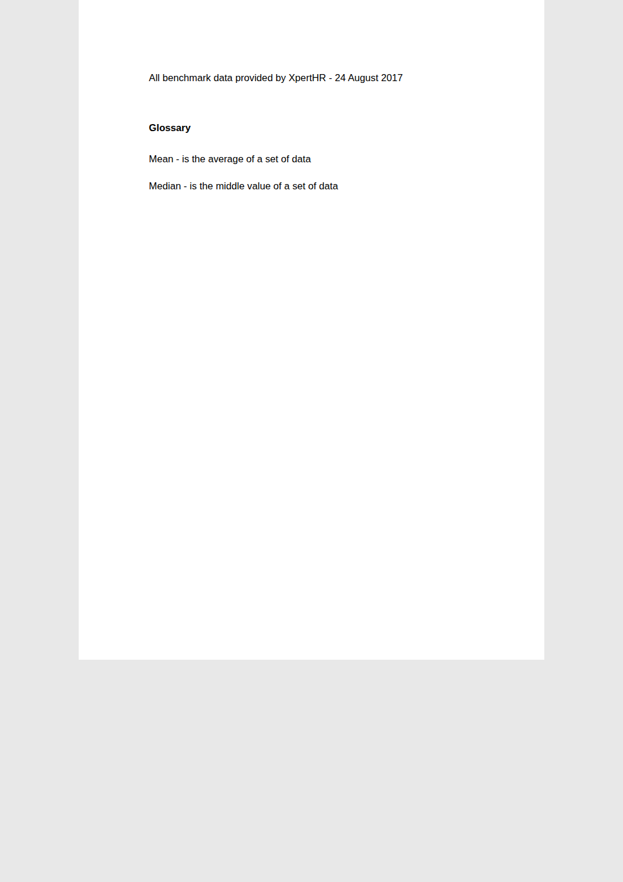All benchmark data provided by XpertHR - 24 August 2017
Glossary
Mean - is the average of a set of data
Median - is the middle value of a set of data